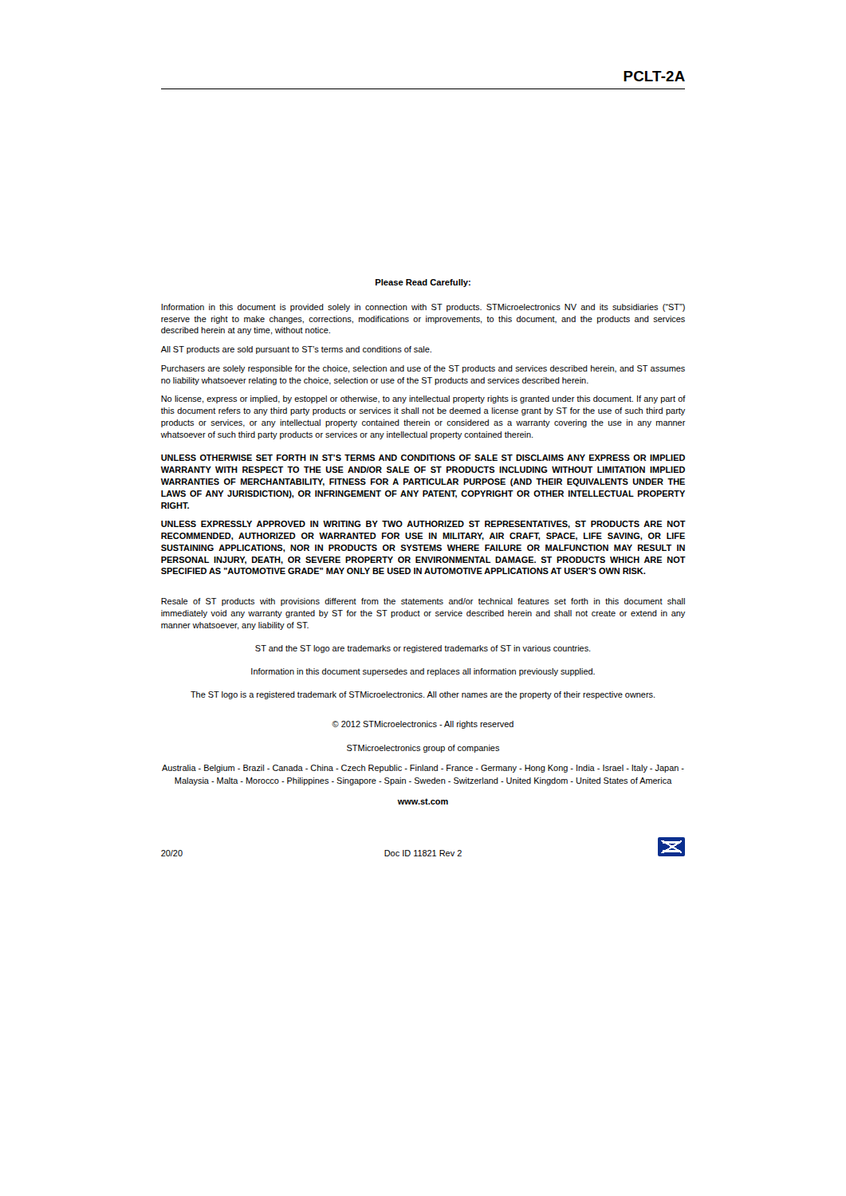PCLT-2A
Please Read Carefully:
Information in this document is provided solely in connection with ST products. STMicroelectronics NV and its subsidiaries (“ST”) reserve the right to make changes, corrections, modifications or improvements, to this document, and the products and services described herein at any time, without notice.
All ST products are sold pursuant to ST’s terms and conditions of sale.
Purchasers are solely responsible for the choice, selection and use of the ST products and services described herein, and ST assumes no liability whatsoever relating to the choice, selection or use of the ST products and services described herein.
No license, express or implied, by estoppel or otherwise, to any intellectual property rights is granted under this document. If any part of this document refers to any third party products or services it shall not be deemed a license grant by ST for the use of such third party products or services, or any intellectual property contained therein or considered as a warranty covering the use in any manner whatsoever of such third party products or services or any intellectual property contained therein.
UNLESS OTHERWISE SET FORTH IN ST’S TERMS AND CONDITIONS OF SALE ST DISCLAIMS ANY EXPRESS OR IMPLIED WARRANTY WITH RESPECT TO THE USE AND/OR SALE OF ST PRODUCTS INCLUDING WITHOUT LIMITATION IMPLIED WARRANTIES OF MERCHANTABILITY, FITNESS FOR A PARTICULAR PURPOSE (AND THEIR EQUIVALENTS UNDER THE LAWS OF ANY JURISDICTION), OR INFRINGEMENT OF ANY PATENT, COPYRIGHT OR OTHER INTELLECTUAL PROPERTY RIGHT.
UNLESS EXPRESSLY APPROVED IN WRITING BY TWO AUTHORIZED ST REPRESENTATIVES, ST PRODUCTS ARE NOT RECOMMENDED, AUTHORIZED OR WARRANTED FOR USE IN MILITARY, AIR CRAFT, SPACE, LIFE SAVING, OR LIFE SUSTAINING APPLICATIONS, NOR IN PRODUCTS OR SYSTEMS WHERE FAILURE OR MALFUNCTION MAY RESULT IN PERSONAL INJURY, DEATH, OR SEVERE PROPERTY OR ENVIRONMENTAL DAMAGE. ST PRODUCTS WHICH ARE NOT SPECIFIED AS "AUTOMOTIVE GRADE" MAY ONLY BE USED IN AUTOMOTIVE APPLICATIONS AT USER’S OWN RISK.
Resale of ST products with provisions different from the statements and/or technical features set forth in this document shall immediately void any warranty granted by ST for the ST product or service described herein and shall not create or extend in any manner whatsoever, any liability of ST.
ST and the ST logo are trademarks or registered trademarks of ST in various countries.
Information in this document supersedes and replaces all information previously supplied.
The ST logo is a registered trademark of STMicroelectronics. All other names are the property of their respective owners.
© 2012 STMicroelectronics - All rights reserved
STMicroelectronics group of companies
Australia - Belgium - Brazil - Canada - China - Czech Republic - Finland - France - Germany - Hong Kong - India - Israel - Italy - Japan -
Malaysia - Malta - Morocco - Philippines - Singapore - Spain - Sweden - Switzerland - United Kingdom - United States of America
www.st.com
20/20
Doc ID 11821 Rev 2